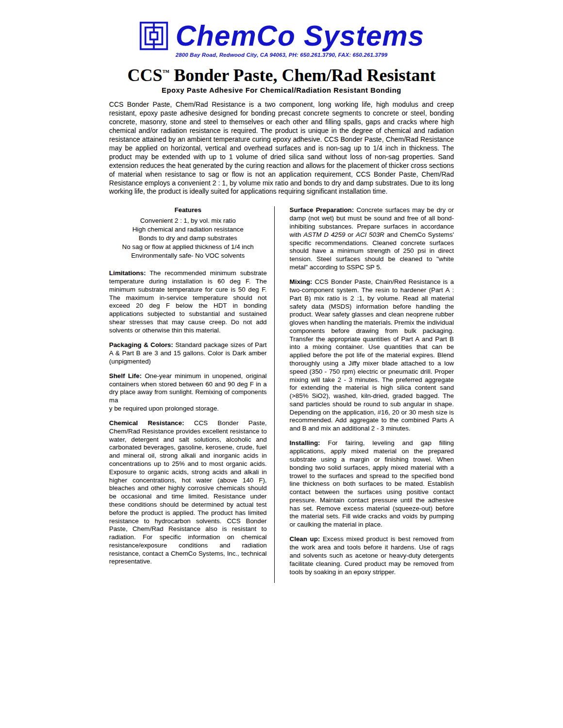ChemCo Systems
2800 Bay Road, Redwood City, CA 94063, PH: 650.261.3790, FAX: 650.261.3799
CCS™ Bonder Paste, Chem/Rad Resistant
Epoxy Paste Adhesive For Chemical/Radiation Resistant Bonding
CCS Bonder Paste, Chem/Rad Resistance is a two component, long working life, high modulus and creep resistant, epoxy paste adhesive designed for bonding precast concrete segments to concrete or steel, bonding concrete, masonry, stone and steel to themselves or each other and filling spalls, gaps and cracks where high chemical and/or radiation resistance is required. The product is unique in the degree of chemical and radiation resistance attained by an ambient temperature curing epoxy adhesive. CCS Bonder Paste, Chem/Rad Resistance may be applied on horizontal, vertical and overhead surfaces and is non-sag up to 1/4 inch in thickness. The product may be extended with up to 1 volume of dried silica sand without loss of non-sag properties. Sand extension reduces the heat generated by the curing reaction and allows for the placement of thicker cross sections of material when resistance to sag or flow is not an application requirement, CCS Bonder Paste, Chem/Rad Resistance employs a convenient 2 : 1, by volume mix ratio and bonds to dry and damp substrates. Due to its long working life, the product is ideally suited for applications requiring significant installation time.
Features
Convenient 2 : 1, by vol. mix ratio
High chemical and radiation resistance
Bonds to dry and damp substrates
No sag or flow at applied thickness of 1/4 inch
Environmentally safe- No VOC solvents
Limitations: The recommended minimum substrate temperature during installation is 60 deg F. The minimum substrate temperature for cure is 50 deg F. The maximum in-service temperature should not exceed 20 deg F below the HDT in bonding applications subjected to substantial and sustained shear stresses that may cause creep. Do not add solvents or otherwise thin this material.
Packaging & Colors: Standard package sizes of Part A & Part B are 3 and 15 gallons. Color is Dark amber (unpigmented)
Shelf Life: One-year minimum in unopened, original containers when stored between 60 and 90 deg F in a dry place away from sunlight. Remixing of components ma
y be required upon prolonged storage.
Chemical Resistance: CCS Bonder Paste, Chem/Rad Resistance provides excellent resistance to water, detergent and salt solutions, alcoholic and carbonated beverages, gasoline, kerosene, crude, fuel and mineral oil, strong alkali and inorganic acids in concentrations up to 25% and to most organic acids. Exposure to organic acids, strong acids and alkali in higher concentrations, hot water (above 140 F), bleaches and other highly corrosive chemicals should be occasional and time limited. Resistance under these conditions should be determined by actual test before the product is applied. The product has limited resistance to hydrocarbon solvents. CCS Bonder Paste, Chem/Rad Resistance also is resistant to radiation. For specific information on chemical resistance/exposure conditions and radiation resistance, contact a ChemCo Systems, Inc., technical representative.
Surface Preparation: Concrete surfaces may be dry or damp (not wet) but must be sound and free of all bond-inhibiting substances. Prepare surfaces in accordance with ASTM D 4259 or ACI 503R and ChemCo Systems' specific recommendations. Cleaned concrete surfaces should have a minimum strength of 250 psi in direct tension. Steel surfaces should be cleaned to "white metal" according to SSPC SP 5.
Mixing: CCS Bonder Paste, Chain/Red Resistance is a two-component system. The resin to hardener (Part A : Part B) mix ratio is 2 :1, by volume. Read all material safety data (MSDS) information before handling the product. Wear safety glasses and clean neoprene rubber gloves when handling the materials. Premix the individual components before drawing from bulk packaging. Transfer the appropriate quantities of Part A and Part B into a mixing container. Use quantities that can be applied before the pot life of the material expires. Blend thoroughly using a Jiffy mixer blade attached to a low speed (350 - 750 rpm) electric or pneumatic drill. Proper mixing will take 2 - 3 minutes. The preferred aggregate for extending the material is high silica content sand (>85% SiO2), washed, kiln-dried, graded bagged. The sand particles should be round to sub angular in shape. Depending on the application, #16, 20 or 30 mesh size is recommended. Add aggregate to the combined Parts A and B and mix an additional 2 - 3 minutes.
Installing: For fairing, leveling and gap filling applications, apply mixed material on the prepared substrate using a margin or finishing trowel. When bonding two solid surfaces, apply mixed material with a trowel to the surfaces and spread to the specified bond line thickness on both surfaces to be mated. Establish contact between the surfaces using positive contact pressure. Maintain contact pressure until the adhesive has set. Remove excess material (squeeze-out) before the material sets. Fill wide cracks and voids by pumping or caulking the material in place.
Clean up: Excess mixed product is best removed from the work area and tools before it hardens. Use of rags and solvents such as acetone or heavy-duty detergents facilitate cleaning. Cured product may be removed from tools by soaking in an epoxy stripper.